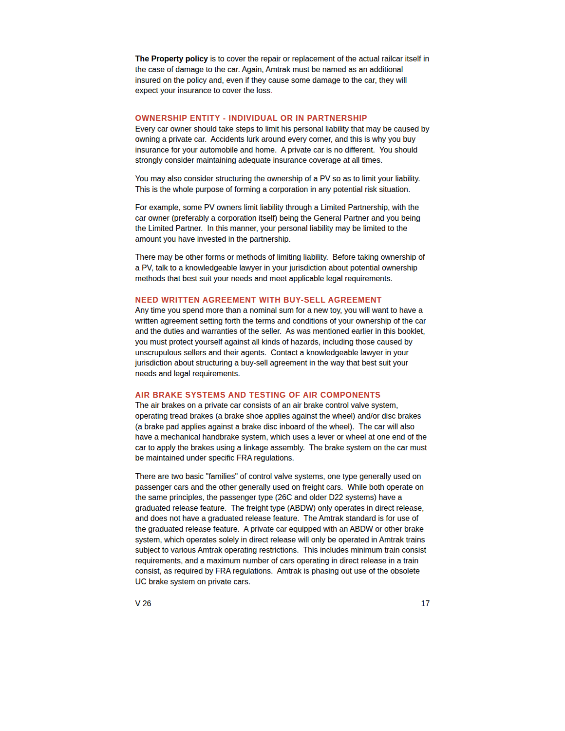The Property policy is to cover the repair or replacement of the actual railcar itself in the case of damage to the car. Again, Amtrak must be named as an additional insured on the policy and, even if they cause some damage to the car, they will expect your insurance to cover the loss.
Ownership Entity - Individual or in Partnership
Every car owner should take steps to limit his personal liability that may be caused by owning a private car. Accidents lurk around every corner, and this is why you buy insurance for your automobile and home. A private car is no different. You should strongly consider maintaining adequate insurance coverage at all times.
You may also consider structuring the ownership of a PV so as to limit your liability. This is the whole purpose of forming a corporation in any potential risk situation.
For example, some PV owners limit liability through a Limited Partnership, with the car owner (preferably a corporation itself) being the General Partner and you being the Limited Partner. In this manner, your personal liability may be limited to the amount you have invested in the partnership.
There may be other forms or methods of limiting liability. Before taking ownership of a PV, talk to a knowledgeable lawyer in your jurisdiction about potential ownership methods that best suit your needs and meet applicable legal requirements.
Need Written Agreement with Buy-Sell Agreement
Any time you spend more than a nominal sum for a new toy, you will want to have a written agreement setting forth the terms and conditions of your ownership of the car and the duties and warranties of the seller. As was mentioned earlier in this booklet, you must protect yourself against all kinds of hazards, including those caused by unscrupulous sellers and their agents. Contact a knowledgeable lawyer in your jurisdiction about structuring a buy-sell agreement in the way that best suit your needs and legal requirements.
Air Brake Systems and Testing of Air Components
The air brakes on a private car consists of an air brake control valve system, operating tread brakes (a brake shoe applies against the wheel) and/or disc brakes (a brake pad applies against a brake disc inboard of the wheel). The car will also have a mechanical handbrake system, which uses a lever or wheel at one end of the car to apply the brakes using a linkage assembly. The brake system on the car must be maintained under specific FRA regulations.
There are two basic "families" of control valve systems, one type generally used on passenger cars and the other generally used on freight cars. While both operate on the same principles, the passenger type (26C and older D22 systems) have a graduated release feature. The freight type (ABDW) only operates in direct release, and does not have a graduated release feature. The Amtrak standard is for use of the graduated release feature. A private car equipped with an ABDW or other brake system, which operates solely in direct release will only be operated in Amtrak trains subject to various Amtrak operating restrictions. This includes minimum train consist requirements, and a maximum number of cars operating in direct release in a train consist, as required by FRA regulations. Amtrak is phasing out use of the obsolete UC brake system on private cars.
V 26 17